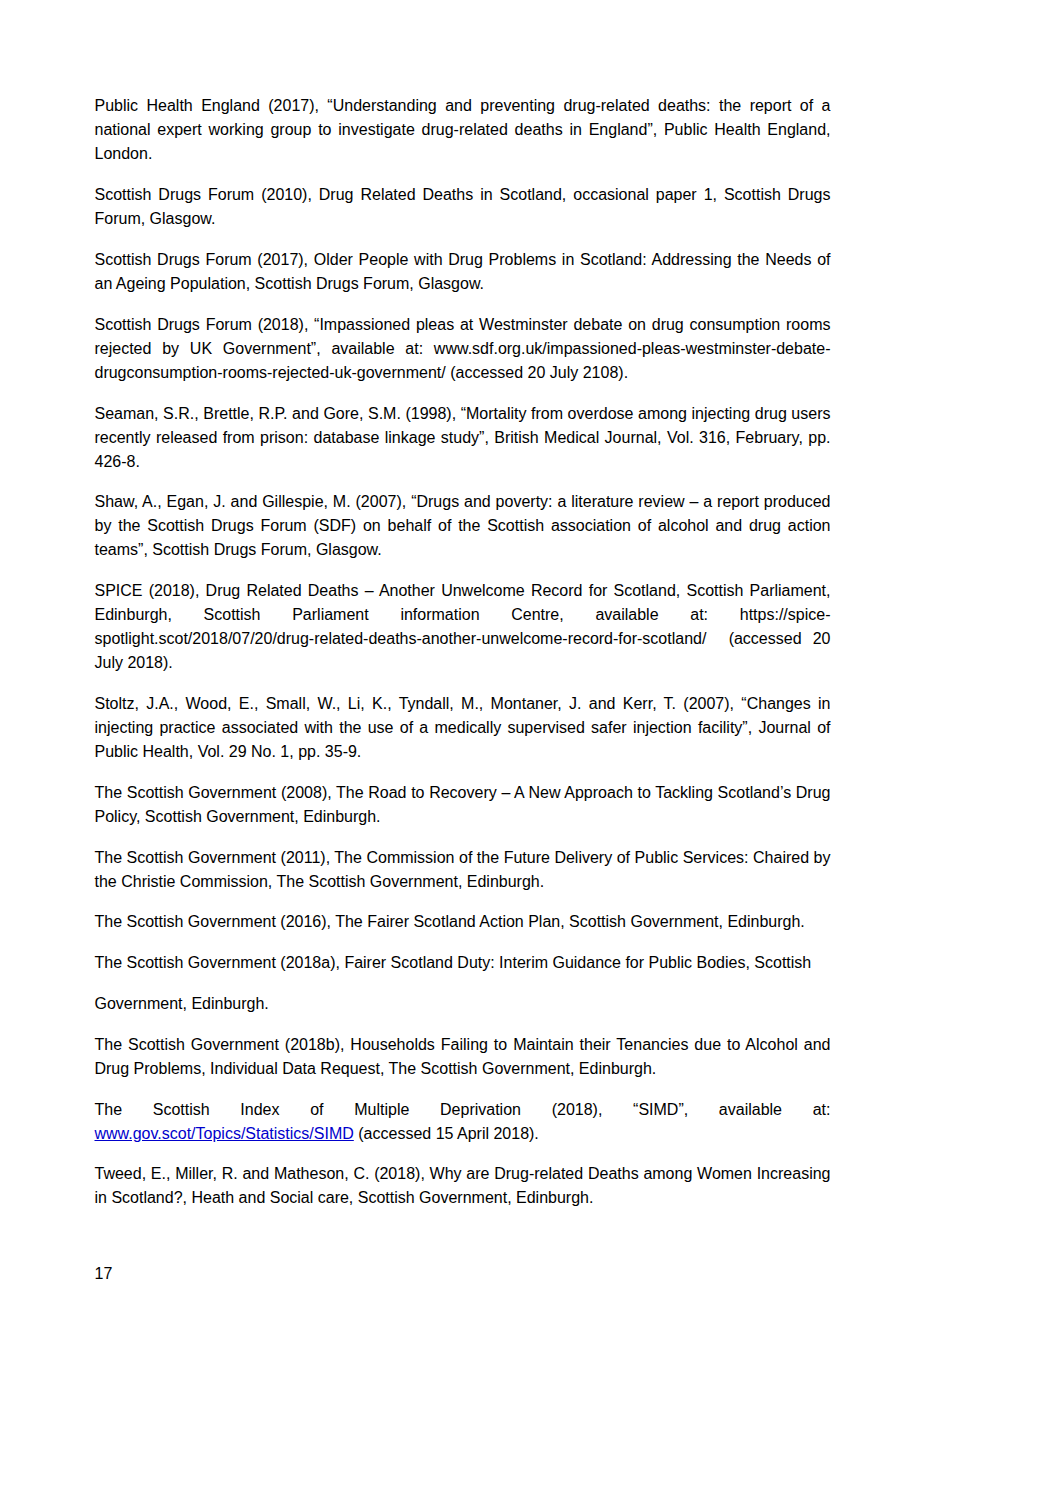Public Health England (2017), “Understanding and preventing drug-related deaths: the report of a national expert working group to investigate drug-related deaths in England”, Public Health England, London.
Scottish Drugs Forum (2010), Drug Related Deaths in Scotland, occasional paper 1, Scottish Drugs Forum, Glasgow.
Scottish Drugs Forum (2017), Older People with Drug Problems in Scotland: Addressing the Needs of an Ageing Population, Scottish Drugs Forum, Glasgow.
Scottish Drugs Forum (2018), “Impassioned pleas at Westminster debate on drug consumption rooms rejected by UK Government”, available at: www.sdf.org.uk/impassioned-pleas-westminster-debate-drugconsumption-rooms-rejected-uk-government/ (accessed 20 July 2108).
Seaman, S.R., Brettle, R.P. and Gore, S.M. (1998), “Mortality from overdose among injecting drug users recently released from prison: database linkage study”, British Medical Journal, Vol. 316, February, pp. 426-8.
Shaw, A., Egan, J. and Gillespie, M. (2007), “Drugs and poverty: a literature review – a report produced by the Scottish Drugs Forum (SDF) on behalf of the Scottish association of alcohol and drug action teams”, Scottish Drugs Forum, Glasgow.
SPICE (2018), Drug Related Deaths – Another Unwelcome Record for Scotland, Scottish Parliament, Edinburgh, Scottish Parliament information Centre, available at: https://spice-spotlight.scot/2018/07/20/drug-related-deaths-another-unwelcome-record-for-scotland/ (accessed 20 July 2018).
Stoltz, J.A., Wood, E., Small, W., Li, K., Tyndall, M., Montaner, J. and Kerr, T. (2007), “Changes in injecting practice associated with the use of a medically supervised safer injection facility”, Journal of Public Health, Vol. 29 No. 1, pp. 35-9.
The Scottish Government (2008), The Road to Recovery – A New Approach to Tackling Scotland’s Drug Policy, Scottish Government, Edinburgh.
The Scottish Government (2011), The Commission of the Future Delivery of Public Services: Chaired by the Christie Commission, The Scottish Government, Edinburgh.
The Scottish Government (2016), The Fairer Scotland Action Plan, Scottish Government, Edinburgh.
The Scottish Government (2018a), Fairer Scotland Duty: Interim Guidance for Public Bodies, Scottish
Government, Edinburgh.
The Scottish Government (2018b), Households Failing to Maintain their Tenancies due to Alcohol and Drug Problems, Individual Data Request, The Scottish Government, Edinburgh.
The Scottish Index of Multiple Deprivation (2018), “SIMD”, available at: www.gov.scot/Topics/Statistics/SIMD (accessed 15 April 2018).
Tweed, E., Miller, R. and Matheson, C. (2018), Why are Drug-related Deaths among Women Increasing in Scotland?, Heath and Social care, Scottish Government, Edinburgh.
17